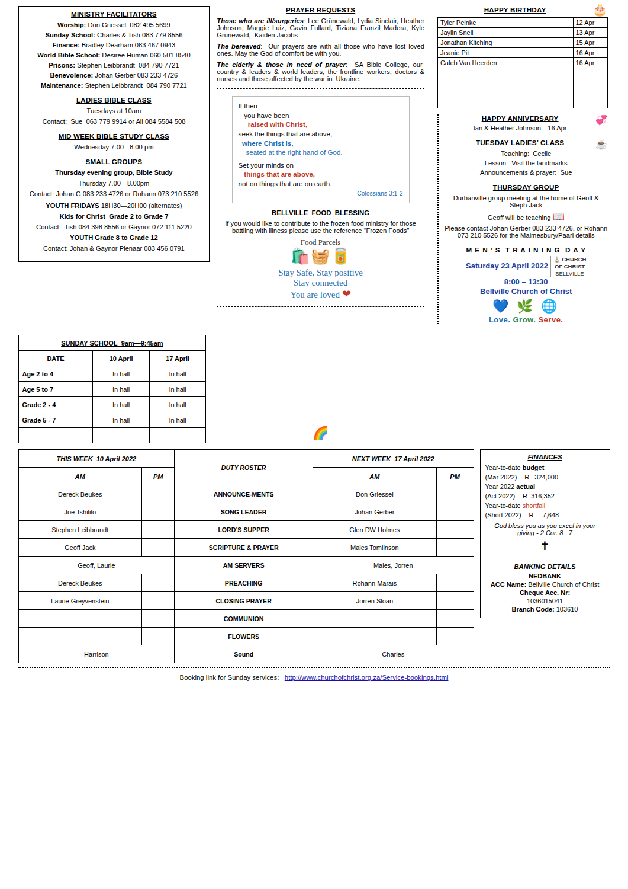MINISTRY FACILITATORS
Worship: Don Griessel 082 495 5699
Sunday School: Charles & Tish 083 779 8556
Finance: Bradley Dearham 083 467 0943
World Bible School: Desiree Human 060 501 8540
Prisons: Stephen Leibbrandt 084 790 7721
Benevolence: Johan Gerber 083 233 4726
Maintenance: Stephen Leibbrandt 084 790 7721
LADIES BIBLE CLASS
Tuesdays at 10am
Contact: Sue 063 779 9914 or Ali 084 5584 508
MID WEEK BIBLE STUDY CLASS
Wednesday 7.00 - 8.00 pm
SMALL GROUPS
Thursday evening group, Bible Study
Thursday 7.00—8.00pm
Contact: Johan G 083 233 4726 or Rohann 073 210 5526
YOUTH FRIDAYS 18H30—20H00 (alternates)
Kids for Christ Grade 2 to Grade 7
Contact: Tish 084 398 8556 or Gaynor 072 111 5220
YOUTH Grade 8 to Grade 12
Contact: Johan & Gaynor Pienaar 083 456 0791
PRAYER REQUESTS
Those who are ill/surgeries: Lee Grünewald, Lydia Sinclair, Heather Johnson, Maggie Luiz, Gavin Fullard, Tiziana Franzil Madera, Kyle Grunewald, Kaiden Jacobs
The bereaved: Our prayers are with all those who have lost loved ones. May the God of comfort be with you.
The elderly & those in need of prayer: SA Bible College, our country & leaders & world leaders, the frontline workers, doctors & nurses and those affected by the war in Ukraine.
If then
you have been
raised with Christ,
seek the things that are above,
where Christ is,
seated at the right hand of God.
Set your minds on
things that are above,
not on things that are on earth.
Colossians 3:1-2
BELLVILLE FOOD BLESSING
If you would like to contribute to the frozen food ministry for those battling with illness please use the reference “Frozen Foods”
Food Parcels
🛍️🧺🥫
Stay Safe, Stay positive
Stay connected
You are loved ❤
HAPPY BIRTHDAY 🎂
| Tyler Peinke | 12 Apr |
| Jaylin Snell | 13 Apr |
| Jonathan Kitching | 15 Apr |
| Jeanie Pit | 16 Apr |
| Caleb Van Heerden | 16 Apr |
HAPPY ANNIVERSARY 💞
Ian & Heather Johnson—16 Apr
TUESDAY LADIES’ CLASS ☕
Teaching: Cecile
Lesson: Visit the landmarks
Announcements & prayer: Sue
THURSDAY GROUP
Durbanville group meeting at the home of Geoff & Steph Jäck
Geoff will be teaching 📖
Please contact Johan Gerber 083 233 4726, or Rohann 073 210 5526 for the Malmesbury/Paarl details
M E N ’ S T R A I N I N G D A Y
Saturday 23 April 2022 ⛪ CHURCH
OF CHRIST
BELLVILLE
8:00 – 13:30
Bellville Church of Christ
💙 🌿 🌐
Love. Grow. Serve.
| SUNDAY SCHOOL 9am—9:45am |
| --- |
| DATE | 10 April | 17 April |
| Age 2 to 4 | In hall | In hall |
| Age 5 to 7 | In hall | In hall |
| Grade 2 - 4 | In hall | In hall |
| Grade 5 - 7 | In hall | In hall |
🌈
| THIS WEEK 10 April 2022 | DUTY ROSTER | NEXT WEEK 17 April 2022 |
| AM | PM | AM | PM |
| Dereck Beukes | | ANNOUNCE-MENTS | Don Griessel | |
| Joe Tshililo | | SONG LEADER | Johan Gerber | |
| Stephen Leibbrandt | | LORD’S SUPPER | Glen DW Holmes | |
| Geoff Jack | | SCRIPTURE & PRAYER | Males Tomlinson | |
| Geoff, Laurie | AM SERVERS | Males, Jorren |
| Dereck Beukes | | PREACHING | Rohann Marais | |
| Laurie Greyvenstein | | CLOSING PRAYER | Jorren Sloan | |
| | | COMMUNION | | |
| | | FLOWERS | | |
| Harrison | Sound | Charles |
FINANCES
Year-to-date budget
(Mar 2022) - R 324,000
Year 2022 actual
(Act 2022) - R 316,352
Year-to-date shortfall
(Short 2022) - R 7,648
God bless you as you excel in your giving - 2 Cor. 8 : 7
✝
BANKING DETAILS
NEDBANK
ACC Name: Bellville Church of Christ
Cheque Acc. Nr:
1036015041
Branch Code: 103610
Booking link for Sunday services: http://www.churchofchrist.org.za/Service-bookings.html